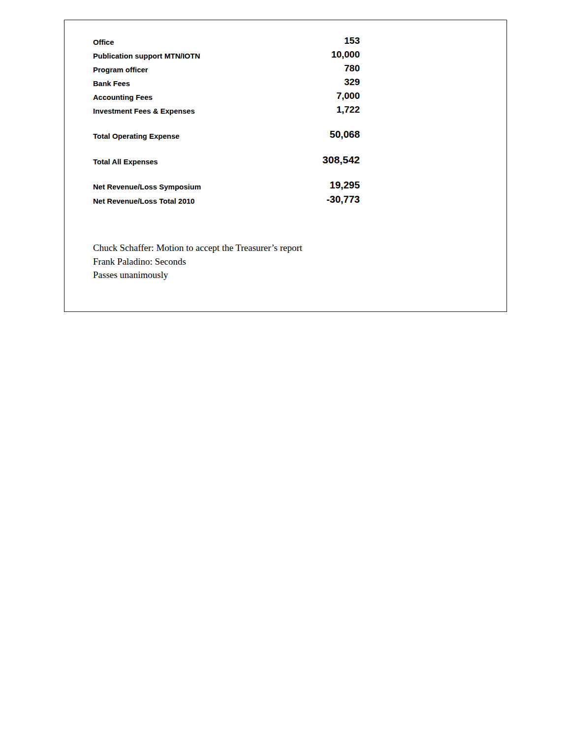| Office | 153 |
| Publication support MTN/IOTN | 10,000 |
| Program officer | 780 |
| Bank Fees | 329 |
| Accounting Fees | 7,000 |
| Investment Fees & Expenses | 1,722 |
| Total Operating Expense | 50,068 |
| Total All Expenses | 308,542 |
| Net Revenue/Loss Symposium | 19,295 |
| Net Revenue/Loss Total 2010 | -30,773 |
Chuck Schaffer: Motion to accept the Treasurer’s report
Frank Paladino: Seconds
Passes unanimously